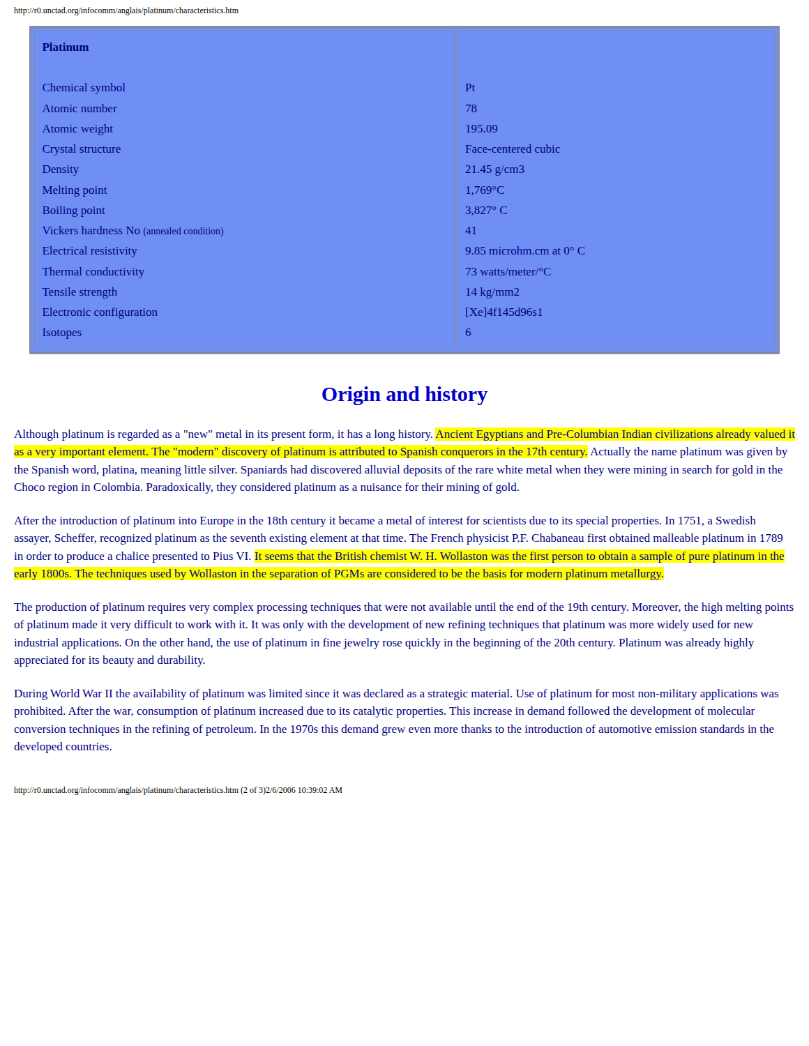http://r0.unctad.org/infocomm/anglais/platinum/characteristics.htm
| Platinum Chemical symbol Atomic number Atomic weight Crystal structure Density Melting point Boiling point Vickers hardness No (annealed condition) Electrical resistivity Thermal conductivity Tensile strength Electronic configuration Isotopes | Pt 78 195.09 Face-centered cubic 21.45 g/cm3 1,769°C 3,827° C 41 9.85 microhm.cm at 0° C 73 watts/meter/°C 14 kg/mm2 [Xe]4f145d96s1 6 |
Origin and history
Although platinum is regarded as a "new" metal in its present form, it has a long history. Ancient Egyptians and Pre-Columbian Indian civilizations already valued it as a very important element. The "modern" discovery of platinum is attributed to Spanish conquerors in the 17th century. Actually the name platinum was given by the Spanish word, platina, meaning little silver. Spaniards had discovered alluvial deposits of the rare white metal when they were mining in search for gold in the Choco region in Colombia. Paradoxically, they considered platinum as a nuisance for their mining of gold.
After the introduction of platinum into Europe in the 18th century it became a metal of interest for scientists due to its special properties. In 1751, a Swedish assayer, Scheffer, recognized platinum as the seventh existing element at that time. The French physicist P.F. Chabaneau first obtained malleable platinum in 1789 in order to produce a chalice presented to Pius VI. It seems that the British chemist W. H. Wollaston was the first person to obtain a sample of pure platinum in the early 1800s. The techniques used by Wollaston in the separation of PGMs are considered to be the basis for modern platinum metallurgy.
The production of platinum requires very complex processing techniques that were not available until the end of the 19th century. Moreover, the high melting points of platinum made it very difficult to work with it. It was only with the development of new refining techniques that platinum was more widely used for new industrial applications. On the other hand, the use of platinum in fine jewelry rose quickly in the beginning of the 20th century. Platinum was already highly appreciated for its beauty and durability.
During World War II the availability of platinum was limited since it was declared as a strategic material. Use of platinum for most non-military applications was prohibited. After the war, consumption of platinum increased due to its catalytic properties. This increase in demand followed the development of molecular conversion techniques in the refining of petroleum. In the 1970s this demand grew even more thanks to the introduction of automotive emission standards in the developed countries.
http://r0.unctad.org/infocomm/anglais/platinum/characteristics.htm (2 of 3)2/6/2006 10:39:02 AM